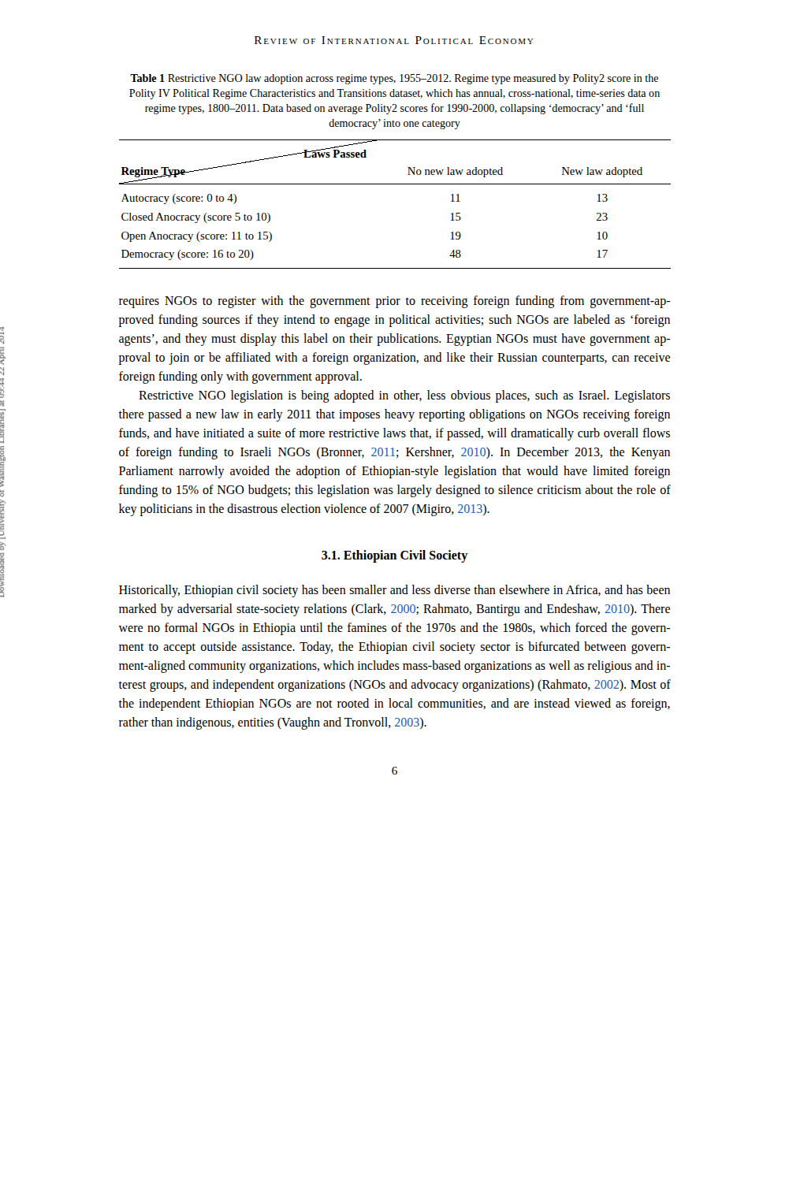Downloaded by [University of Washington Libraries] at 09:44 22 April 2014
Review of International Political Economy
Table 1 Restrictive NGO law adoption across regime types, 1955–2012. Regime type measured by Polity2 score in the Polity IV Political Regime Characteristics and Transitions dataset, which has annual, cross-national, time-series data on regime types, 1800–2011. Data based on average Polity2 scores for 1990-2000, collapsing ‘democracy’ and ‘full democracy’ into one category
| Laws Passed Regime Type | No new law adopted | New law adopted |
| --- | --- | --- |
| Autocracy (score: 0 to 4) | 11 | 13 |
| Closed Anocracy (score 5 to 10) | 15 | 23 |
| Open Anocracy (score: 11 to 15) | 19 | 10 |
| Democracy (score: 16 to 20) | 48 | 17 |
requires NGOs to register with the government prior to receiving foreign funding from government-approved funding sources if they intend to engage in political activities; such NGOs are labeled as ‘foreign agents’, and they must display this label on their publications. Egyptian NGOs must have government approval to join or be affiliated with a foreign organization, and like their Russian counterparts, can receive foreign funding only with government approval.
Restrictive NGO legislation is being adopted in other, less obvious places, such as Israel. Legislators there passed a new law in early 2011 that imposes heavy reporting obligations on NGOs receiving foreign funds, and have initiated a suite of more restrictive laws that, if passed, will dramatically curb overall flows of foreign funding to Israeli NGOs (Bronner, 2011; Kershner, 2010). In December 2013, the Kenyan Parliament narrowly avoided the adoption of Ethiopian-style legislation that would have limited foreign funding to 15% of NGO budgets; this legislation was largely designed to silence criticism about the role of key politicians in the disastrous election violence of 2007 (Migiro, 2013).
3.1. Ethiopian Civil Society
Historically, Ethiopian civil society has been smaller and less diverse than elsewhere in Africa, and has been marked by adversarial state-society relations (Clark, 2000; Rahmato, Bantirgu and Endeshaw, 2010). There were no formal NGOs in Ethiopia until the famines of the 1970s and the 1980s, which forced the government to accept outside assistance. Today, the Ethiopian civil society sector is bifurcated between government-aligned community organizations, which includes mass-based organizations as well as religious and interest groups, and independent organizations (NGOs and advocacy organizations) (Rahmato, 2002). Most of the independent Ethiopian NGOs are not rooted in local communities, and are instead viewed as foreign, rather than indigenous, entities (Vaughn and Tronvoll, 2003).
6